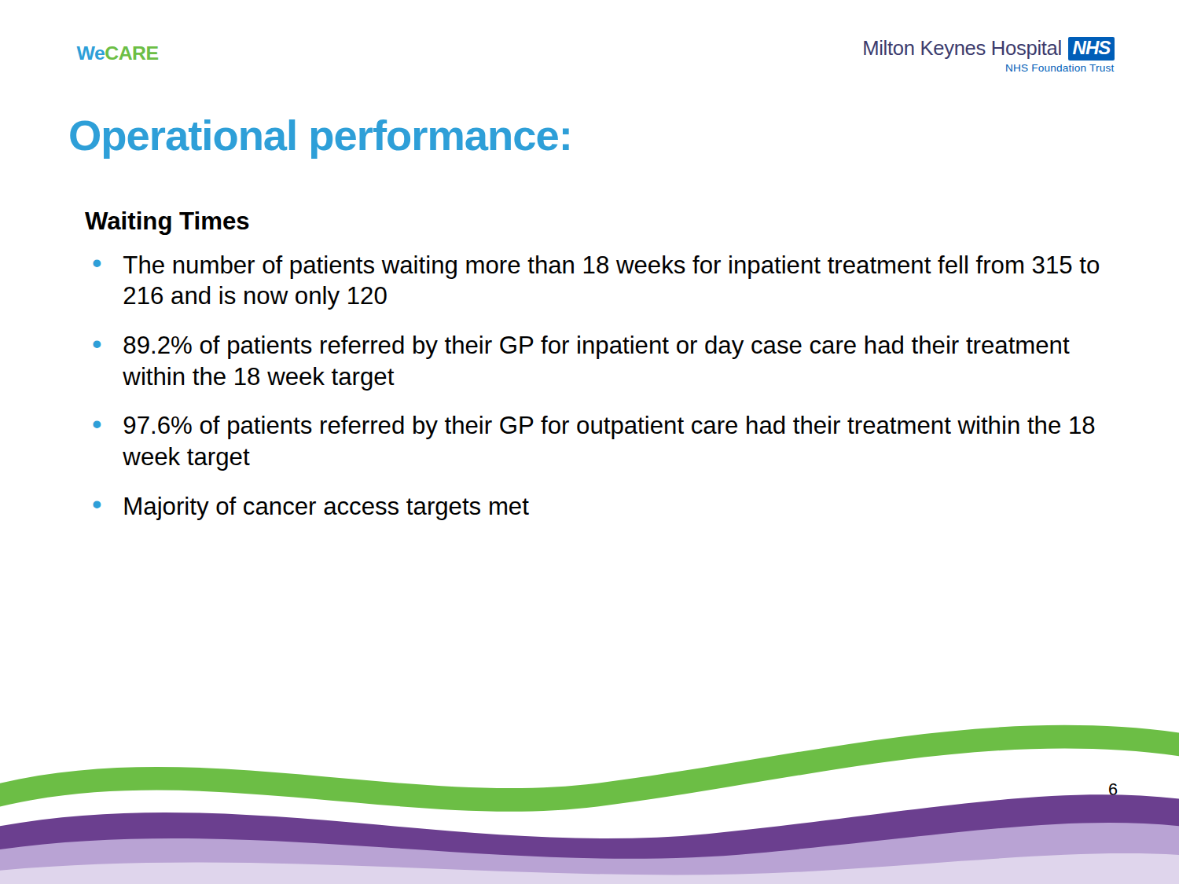We CARE
Milton Keynes Hospital NHS NHS Foundation Trust
Operational performance:
Waiting Times
The number of patients waiting more than 18 weeks for inpatient treatment fell from 315 to 216 and is now only 120
89.2% of patients referred by their GP for inpatient or day case care had their treatment within the 18 week target
97.6% of patients referred by their GP for outpatient care had their treatment within the 18 week target
Majority of cancer access targets met
6